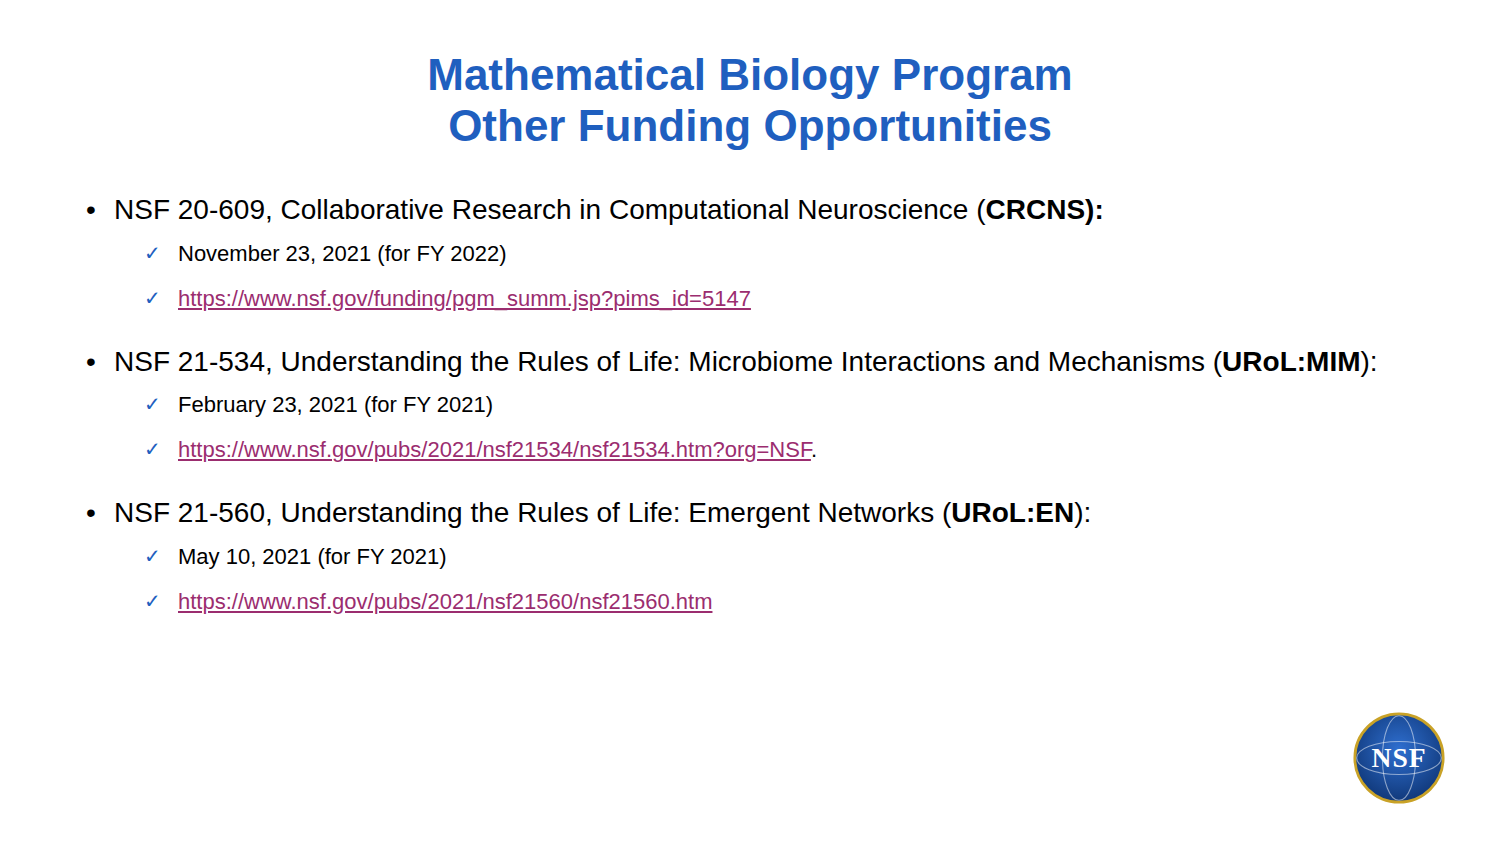Mathematical Biology Program
Other Funding Opportunities
NSF 20-609, Collaborative Research in Computational Neuroscience (CRCNS):
November 23, 2021 (for FY 2022)
https://www.nsf.gov/funding/pgm_summ.jsp?pims_id=5147
NSF 21-534, Understanding the Rules of Life: Microbiome Interactions and Mechanisms (URoL:MIM):
February 23, 2021 (for FY 2021)
https://www.nsf.gov/pubs/2021/nsf21534/nsf21534.htm?org=NSF.
NSF 21-560, Understanding the Rules of Life: Emergent Networks (URoL:EN):
May 10, 2021 (for FY 2021)
https://www.nsf.gov/pubs/2021/nsf21560/nsf21560.htm
NSF